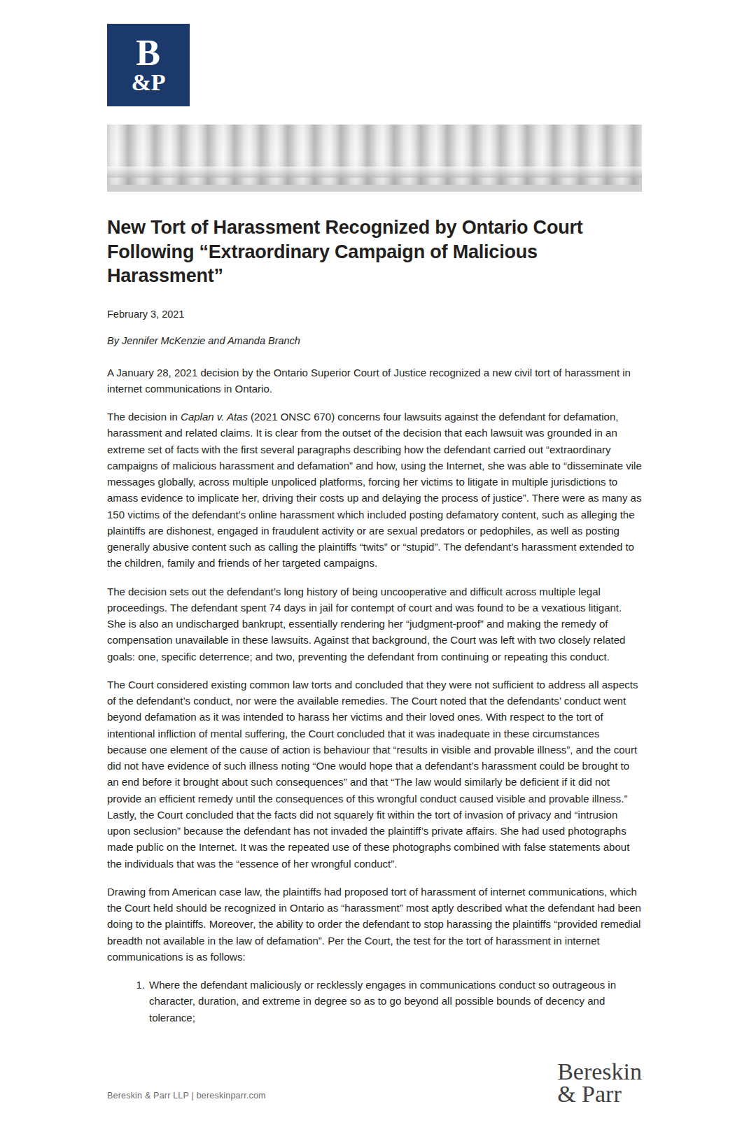B &P
New Tort of Harassment Recognized by Ontario Court Following “Extraordinary Campaign of Malicious Harassment”
February 3, 2021
By Jennifer McKenzie and Amanda Branch
A January 28, 2021 decision by the Ontario Superior Court of Justice recognized a new civil tort of harassment in internet communications in Ontario.
The decision in Caplan v. Atas (2021 ONSC 670) concerns four lawsuits against the defendant for defamation, harassment and related claims. It is clear from the outset of the decision that each lawsuit was grounded in an extreme set of facts with the first several paragraphs describing how the defendant carried out “extraordinary campaigns of malicious harassment and defamation” and how, using the Internet, she was able to “disseminate vile messages globally, across multiple unpoliced platforms, forcing her victims to litigate in multiple jurisdictions to amass evidence to implicate her, driving their costs up and delaying the process of justice”. There were as many as 150 victims of the defendant’s online harassment which included posting defamatory content, such as alleging the plaintiffs are dishonest, engaged in fraudulent activity or are sexual predators or pedophiles, as well as posting generally abusive content such as calling the plaintiffs “twits” or “stupid”. The defendant’s harassment extended to the children, family and friends of her targeted campaigns.
The decision sets out the defendant’s long history of being uncooperative and difficult across multiple legal proceedings. The defendant spent 74 days in jail for contempt of court and was found to be a vexatious litigant. She is also an undischarged bankrupt, essentially rendering her “judgment-proof” and making the remedy of compensation unavailable in these lawsuits. Against that background, the Court was left with two closely related goals: one, specific deterrence; and two, preventing the defendant from continuing or repeating this conduct.
The Court considered existing common law torts and concluded that they were not sufficient to address all aspects of the defendant’s conduct, nor were the available remedies. The Court noted that the defendants’ conduct went beyond defamation as it was intended to harass her victims and their loved ones. With respect to the tort of intentional infliction of mental suffering, the Court concluded that it was inadequate in these circumstances because one element of the cause of action is behaviour that “results in visible and provable illness”, and the court did not have evidence of such illness noting “One would hope that a defendant’s harassment could be brought to an end before it brought about such consequences” and that “The law would similarly be deficient if it did not provide an efficient remedy until the consequences of this wrongful conduct caused visible and provable illness.” Lastly, the Court concluded that the facts did not squarely fit within the tort of invasion of privacy and “intrusion upon seclusion” because the defendant has not invaded the plaintiff’s private affairs. She had used photographs made public on the Internet. It was the repeated use of these photographs combined with false statements about the individuals that was the “essence of her wrongful conduct”.
Drawing from American case law, the plaintiffs had proposed tort of harassment of internet communications, which the Court held should be recognized in Ontario as “harassment” most aptly described what the defendant had been doing to the plaintiffs. Moreover, the ability to order the defendant to stop harassing the plaintiffs “provided remedial breadth not available in the law of defamation”. Per the Court, the test for the tort of harassment in internet communications is as follows:
Where the defendant maliciously or recklessly engages in communications conduct so outrageous in character, duration, and extreme in degree so as to go beyond all possible bounds of decency and tolerance;
Bereskin & Parr LLP | bereskinparr.com
Bereskin & Parr